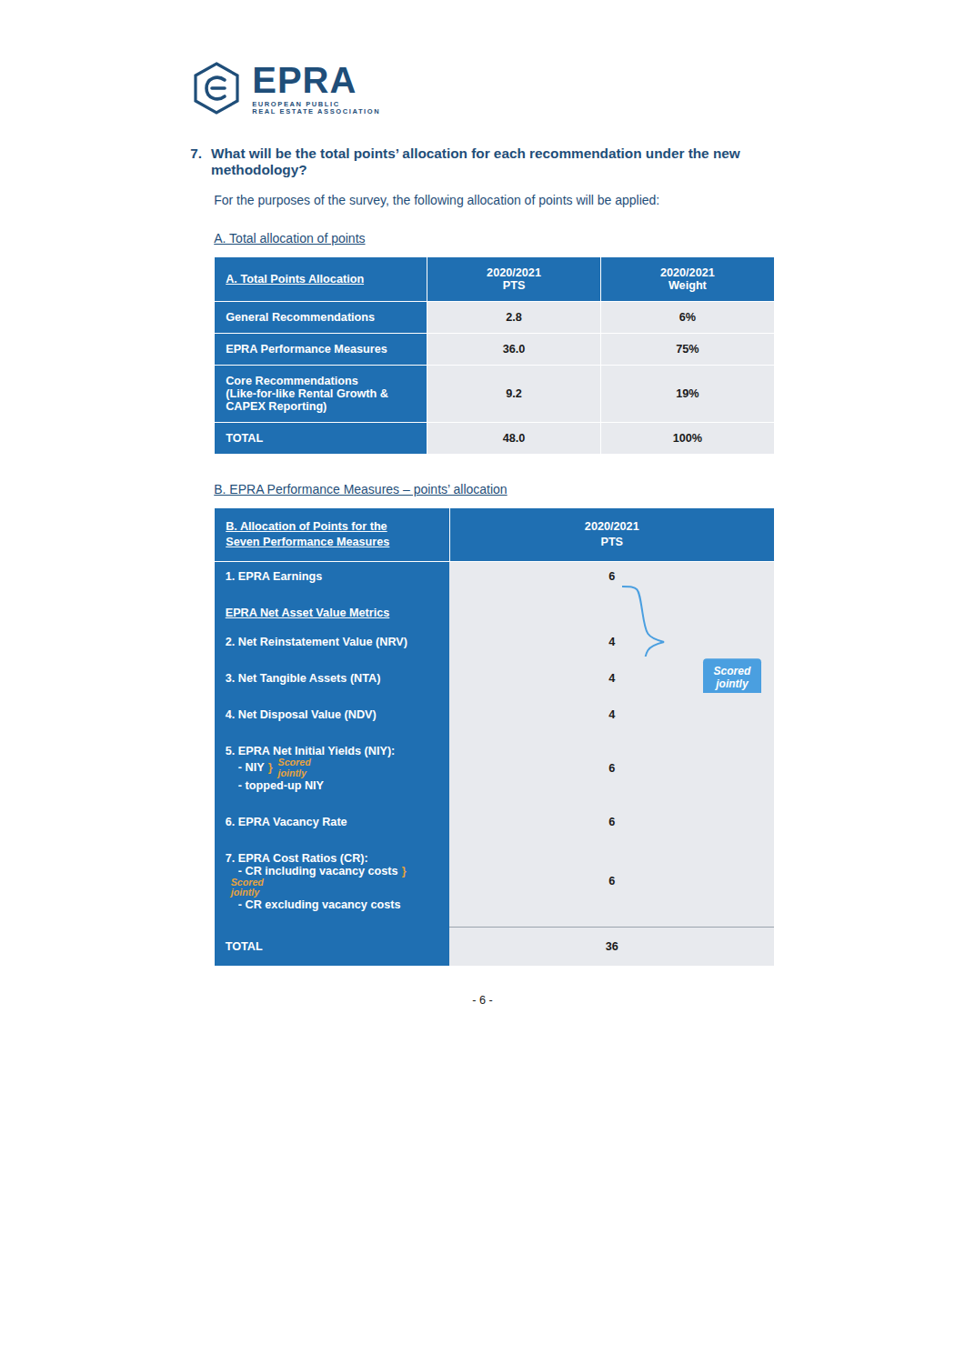EPRA
EUROPEAN PUBLIC
REAL ESTATE ASSOCIATION
7. What will be the total points’ allocation for each recommendation under the new methodology?
For the purposes of the survey, the following allocation of points will be applied:
A. Total allocation of points
| A. Total Points Allocation | 2020/2021 PTS | 2020/2021 Weight |
| --- | --- | --- |
| General Recommendations | 2.8 | 6% |
| EPRA Performance Measures | 36.0 | 75% |
| Core Recommendations (Like-for-like Rental Growth & CAPEX Reporting) | 9.2 | 19% |
| TOTAL | 48.0 | 100% |
B. EPRA Performance Measures – points’ allocation
| B. Allocation of Points for the Seven Performance Measures | 2020/2021 PTS |
| --- | --- |
| 1. EPRA Earnings | 6 |
| EPRA Net Asset Value Metrics | |
| 2. Net Reinstatement Value (NRV) | 4 |
| 3. Net Tangible Assets (NTA) | 4 Scored jointly |
| 4. Net Disposal Value (NDV) | 4 |
| 5. EPRA Net Initial Yields (NIY): - NIY } Scored jointly - topped-up NIY | 6 |
| 6. EPRA Vacancy Rate | 6 |
| 7. EPRA Cost Ratios (CR): - CR including vacancy costs } Scored jointly - CR excluding vacancy costs | 6 |
| TOTAL | 36 |
- 6 -